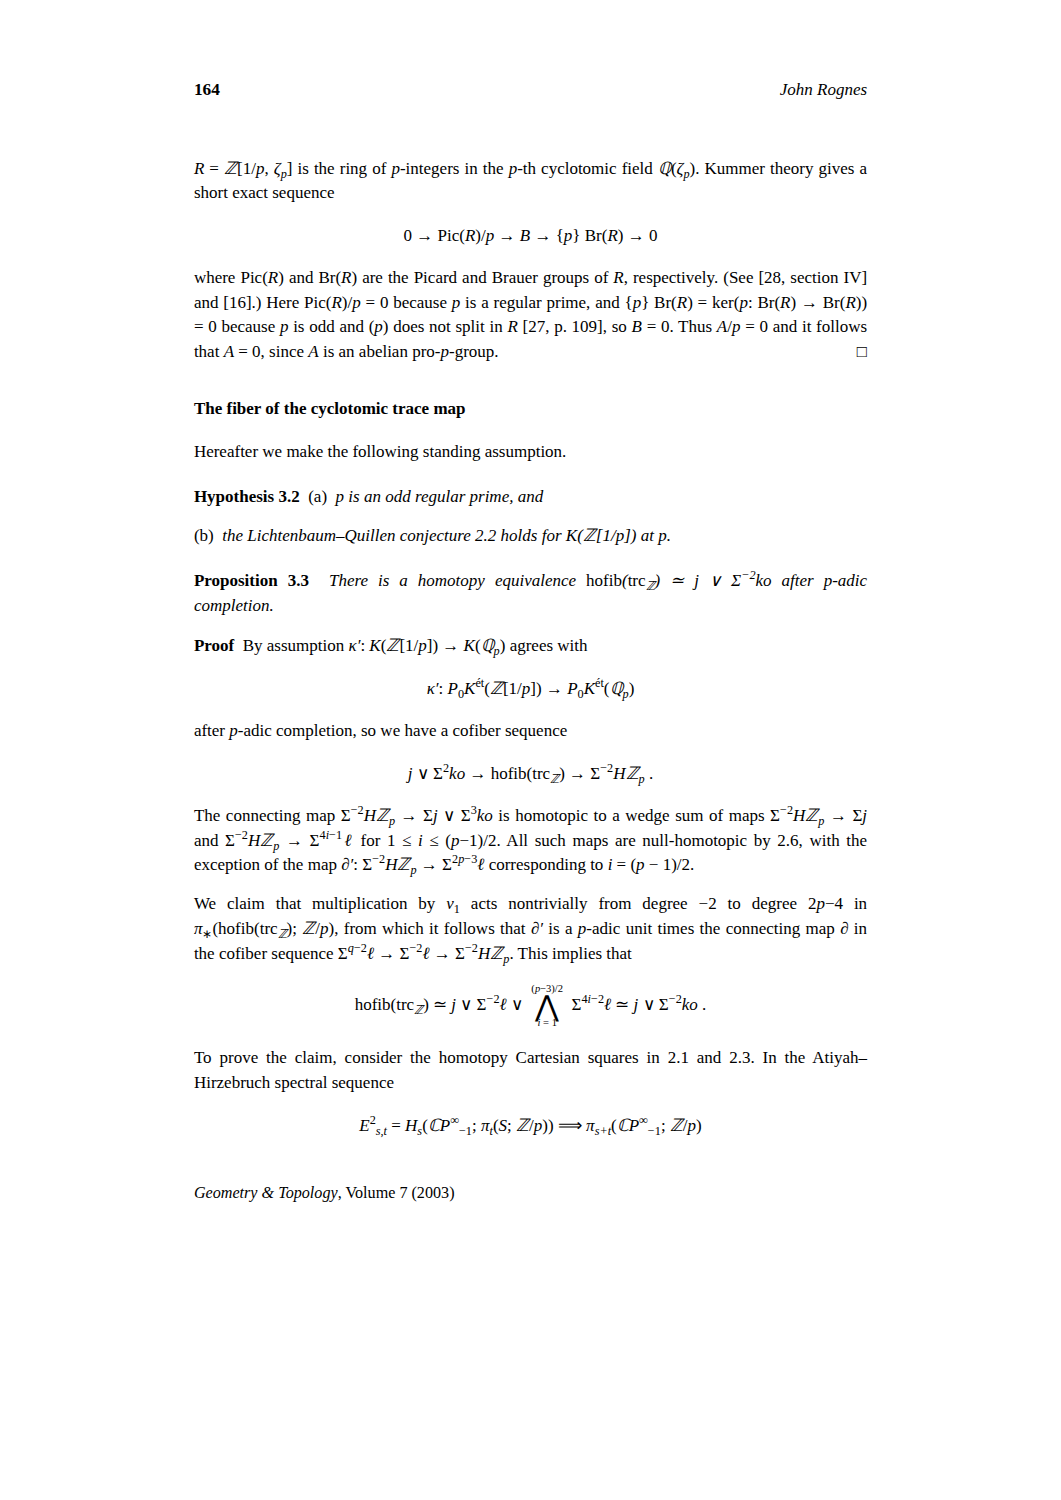164 John Rognes
R = ℤ[1/p, ζp] is the ring of p-integers in the p-th cyclotomic field ℚ(ζp). Kummer theory gives a short exact sequence
0 → Pic(R)/p → B → {p} Br(R) → 0
where Pic(R) and Br(R) are the Picard and Brauer groups of R, respectively. (See [28, section IV] and [16].) Here Pic(R)/p = 0 because p is a regular prime, and {p} Br(R) = ker(p: Br(R) → Br(R)) = 0 because p is odd and (p) does not split in R [27, p. 109], so B = 0. Thus A/p = 0 and it follows that A = 0, since A is an abelian pro-p-group.□
The fiber of the cyclotomic trace map
Hereafter we make the following standing assumption.
Hypothesis 3.2 (a) p is an odd regular prime, and
(b) the Lichtenbaum–Quillen conjecture 2.2 holds for K(ℤ[1/p]) at p.
Proposition 3.3 There is a homotopy equivalence hofib(trcℤ) ≃ j ∨ Σ−2ko after p-adic completion.
Proof By assumption κ′: K(ℤ[1/p]) → K(ℚp) agrees with
κ′: P0Két(ℤ[1/p]) → P0Két(ℚp)
after p-adic completion, so we have a cofiber sequence
j ∨ Σ2ko → hofib(trcℤ) → Σ−2Hℤp .
The connecting map Σ−2Hℤp → Σj ∨ Σ3ko is homotopic to a wedge sum of maps Σ−2Hℤp → Σj and Σ−2Hℤp → Σ4i−1ℓ for 1 ≤ i ≤ (p−1)/2. All such maps are null-homotopic by 2.6, with the exception of the map ∂′: Σ−2Hℤp → Σ2p−3ℓ corresponding to i = (p − 1)/2.
We claim that multiplication by v1 acts nontrivially from degree −2 to degree 2p−4 in π∗(hofib(trcℤ); ℤ/p), from which it follows that ∂′ is a p-adic unit times the connecting map ∂ in the cofiber sequence Σq−2ℓ → Σ−2ℓ → Σ−2Hℤp. This implies that
hofib(trcℤ) ≃ j ∨ Σ−2ℓ ∨ (p−3)/2 ⋀ i = 1 Σ4i−2ℓ ≃ j ∨ Σ−2ko .
To prove the claim, consider the homotopy Cartesian squares in 2.1 and 2.3. In the Atiyah–Hirzebruch spectral sequence
E2s,t = Hs(ℂP∞−1; πt(S; ℤ/p)) ⟹ πs+t(ℂP∞−1; ℤ/p)
Geometry & Topology, Volume 7 (2003)